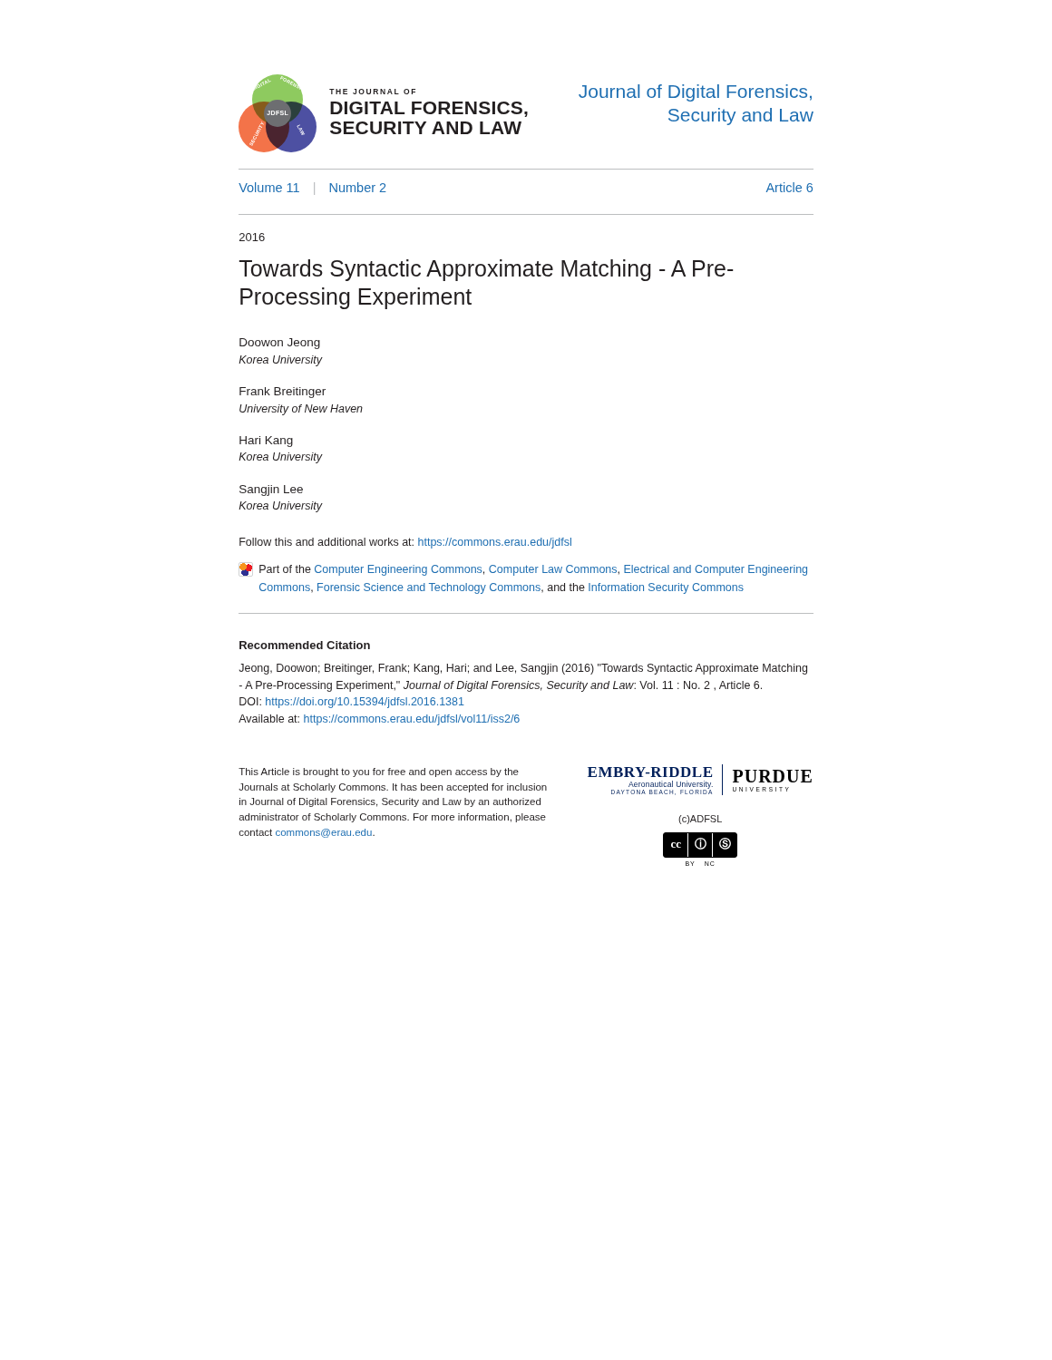JDFSL
DIGITAL
FORENSICS
SECURITY
LAW
THE JOURNAL OF
DIGITAL FORENSICS,
SECURITY AND LAW
Journal of Digital Forensics,
Security and Law
Volume 11 | Number 2
Article 6
2016
Towards Syntactic Approximate Matching - A Pre-Processing Experiment
Doowon Jeong
Korea University
Frank Breitinger
University of New Haven
Hari Kang
Korea University
Sangjin Lee
Korea University
Follow this and additional works at: https://commons.erau.edu/jdfsl
Part of the Computer Engineering Commons, Computer Law Commons, Electrical and Computer Engineering Commons, Forensic Science and Technology Commons, and the Information Security Commons
Recommended Citation
Jeong, Doowon; Breitinger, Frank; Kang, Hari; and Lee, Sangjin (2016) "Towards Syntactic Approximate Matching - A Pre-Processing Experiment," Journal of Digital Forensics, Security and Law: Vol. 11 : No. 2 , Article 6.
DOI: https://doi.org/10.15394/jdfsl.2016.1381
Available at: https://commons.erau.edu/jdfsl/vol11/iss2/6
This Article is brought to you for free and open access by the Journals at Scholarly Commons. It has been accepted for inclusion in Journal of Digital Forensics, Security and Law by an authorized administrator of Scholarly Commons. For more information, please contact commons@erau.edu.
EMBRY-RIDDLE
Aeronautical University.
DAYTONA BEACH, FLORIDA
PURDUE
UNIVERSITY
(c)ADFSL
cc
ⓘ
Ⓢ
BY NC